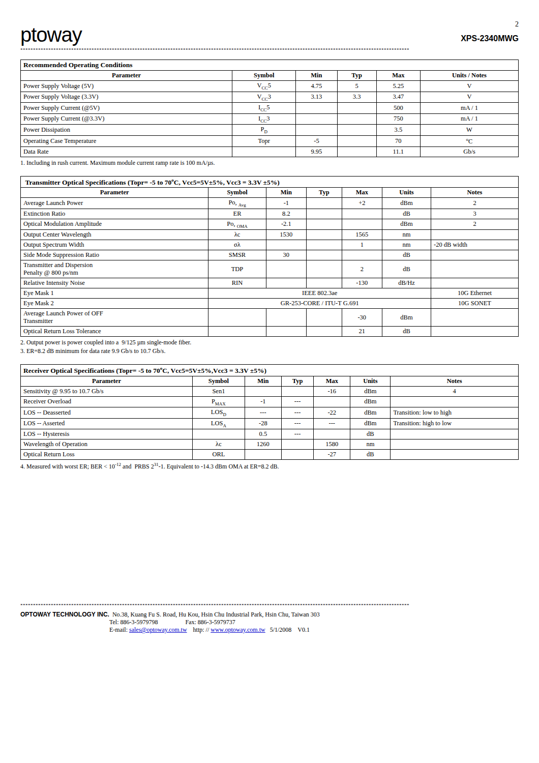2
ptoway
XPS-2340MWG
*********************************************************************************************************************************************************
| Recommended Operating Conditions |
| Parameter | Symbol | Min | Typ | Max | Units / Notes |
| Power Supply Voltage (5V) | V CC 5 | 4.75 | 5 | 5.25 | V |
| Power Supply Voltage (3.3V) | V CC 3 | 3.13 | 3.3 | 3.47 | V |
| Power Supply Current (@5V) | I CC 5 | | | 500 | mA / 1 |
| Power Supply Current (@3.3V) | I CC 3 | | | 750 | mA / 1 |
| Power Dissipation | P D | | | 3.5 | W |
| Operating Case Temperature | Topr | -5 | | 70 | o C |
| Data Rate | | 9.95 | | 11.1 | Gb/s |
1. Including in rush current. Maximum module current ramp rate is 100 mA/µs.
| Transmitter Optical Specifications (Topr= -5 to 70 o C, Vcc5=5V±5%, Vcc3 = 3.3V ±5%) |
| Parameter | Symbol | Min | Typ | Max | Units | Notes |
| Average Launch Power | Po, Avg | -1 | | +2 | dBm | 2 |
| Extinction Ratio | ER | 8.2 | | | dB | 3 |
| Optical Modulation Amplitude | Po, OMA | -2.1 | | | dBm | 2 |
| Output Center Wavelength | λc | 1530 | | 1565 | nm | |
| Output Spectrum Width | σλ | | | 1 | nm | -20 dB width |
| Side Mode Suppression Ratio | SMSR | 30 | | | dB | |
| Transmitter and Dispersion Penalty @ 800 ps/nm | TDP | | | 2 | dB | |
| Relative Intensity Noise | RIN | | | -130 | dB/Hz | |
| Eye Mask 1 | IEEE 802.3ae | 10G Ethernet |
| Eye Mask 2 | GR-253-CORE / ITU-T G.691 | 10G SONET |
| Average Launch Power of OFF Transmitter | | | | -30 | dBm | |
| Optical Return Loss Tolerance | | | | 21 | dB | |
2. Output power is power coupled into a 9/125 µm single-mode fiber.
3. ER=8.2 dB minimum for data rate 9.9 Gb/s to 10.7 Gb/s.
| Receiver Optical Specifications (Topr= -5 to 70 o C, Vcc5=5V±5%,Vcc3 = 3.3V ±5%) |
| Parameter | Symbol | Min | Typ | Max | Units | Notes |
| Sensitivity @ 9.95 to 10.7 Gb/s | Sen1 | | | -16 | dBm | 4 |
| Receiver Overload | P MAX | -1 | --- | | dBm | |
| LOS -- Deasserted | LOS D | --- | --- | -22 | dBm | Transition: low to high |
| LOS -- Asserted | LOS A | -28 | --- | --- | dBm | Transition: high to low |
| LOS -- Hysteresis | | 0.5 | --- | | dB | |
| Wavelength of Operation | λc | 1260 | | 1580 | nm | |
| Optical Return Loss | ORL | | | -27 | dB | |
4. Measured with worst ER; BER < 10-12 and PRBS 231-1. Equivalent to -14.3 dBm OMA at ER=8.2 dB.
*********************************************************************************************************************************************************
OPTOWAY TECHNOLOGY INC. No.38, Kuang Fu S. Road, Hu Kou, Hsin Chu Industrial Park, Hsin Chu, Taiwan 303
Tel: 886-3-5979798 Fax: 886-3-5979737
E-mail: sales@optoway.com.tw http: // www.optoway.com.tw 5/1/2008 V0.1